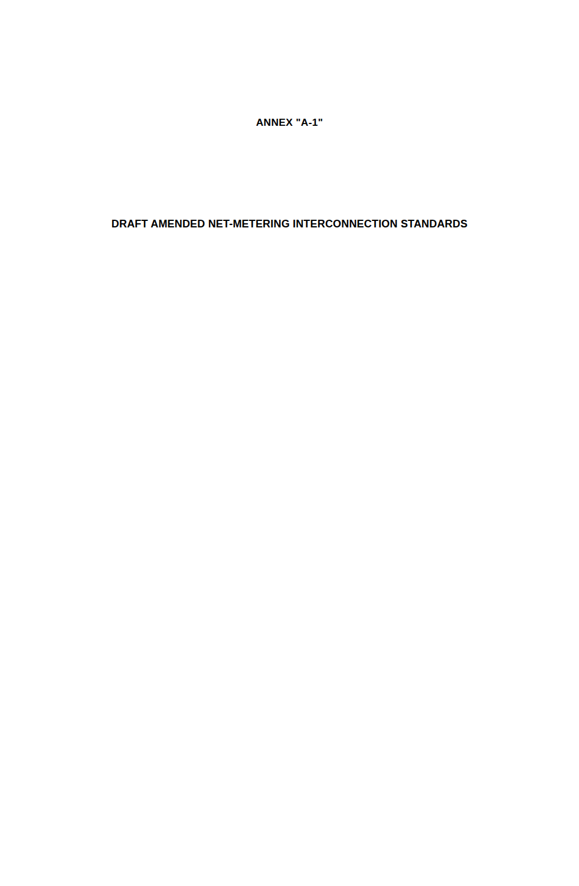ANNEX "A-1"
DRAFT AMENDED NET-METERING INTERCONNECTION STANDARDS